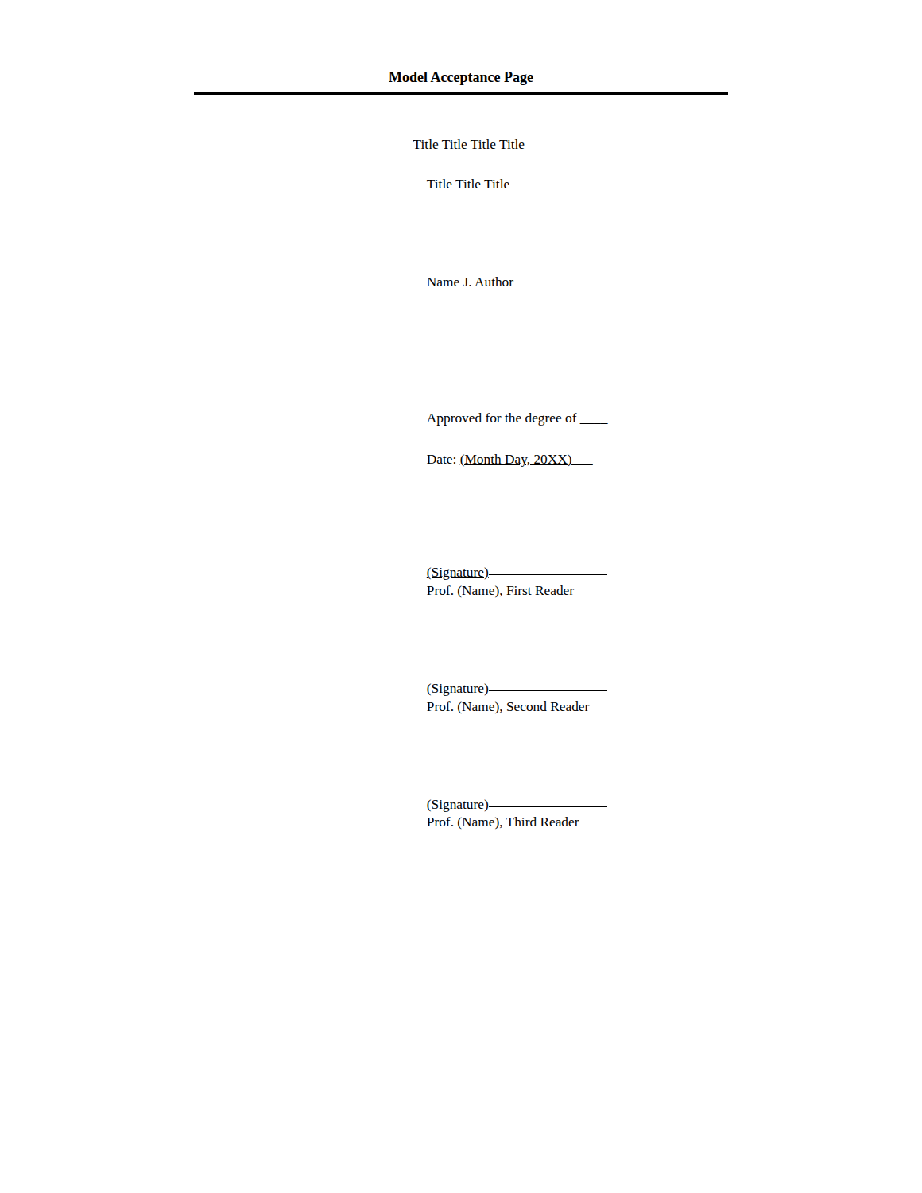Model Acceptance Page
Title Title Title Title
Title Title Title
Name J. Author
Approved for the degree of ____
Date: (Month Day, 20XX)___
(Signature)
Prof. (Name), First Reader
(Signature)
Prof. (Name), Second Reader
(Signature)
Prof. (Name), Third Reader